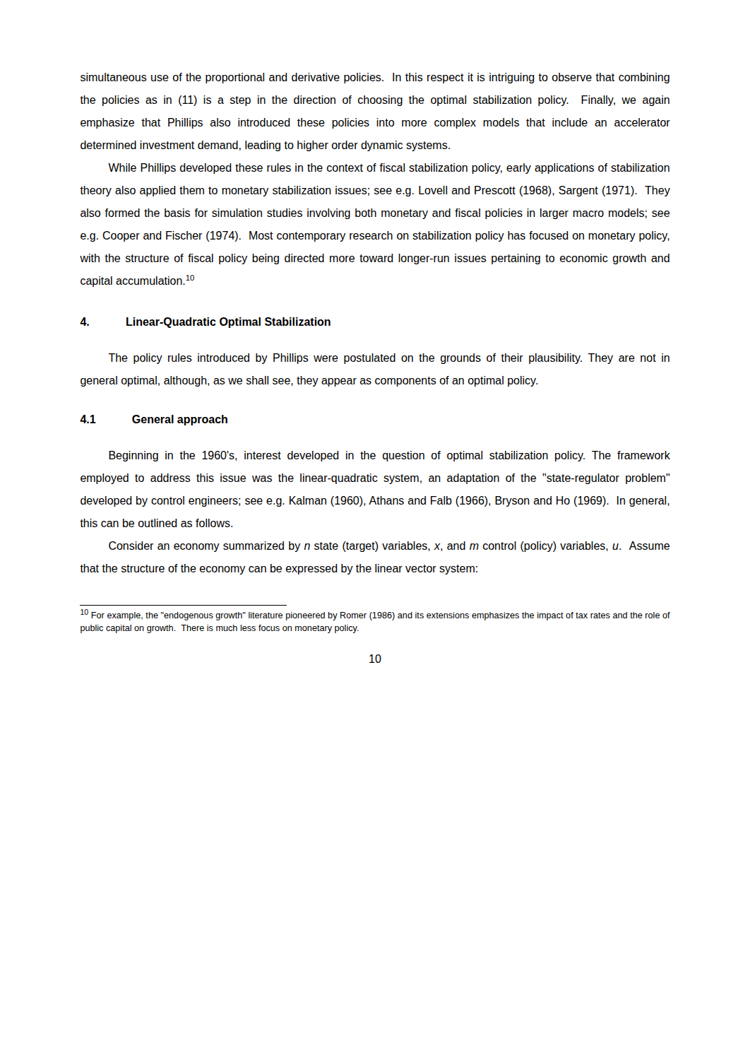simultaneous use of the proportional and derivative policies. In this respect it is intriguing to observe that combining the policies as in (11) is a step in the direction of choosing the optimal stabilization policy. Finally, we again emphasize that Phillips also introduced these policies into more complex models that include an accelerator determined investment demand, leading to higher order dynamic systems.
While Phillips developed these rules in the context of fiscal stabilization policy, early applications of stabilization theory also applied them to monetary stabilization issues; see e.g. Lovell and Prescott (1968), Sargent (1971). They also formed the basis for simulation studies involving both monetary and fiscal policies in larger macro models; see e.g. Cooper and Fischer (1974). Most contemporary research on stabilization policy has focused on monetary policy, with the structure of fiscal policy being directed more toward longer-run issues pertaining to economic growth and capital accumulation.10
4. Linear-Quadratic Optimal Stabilization
The policy rules introduced by Phillips were postulated on the grounds of their plausibility. They are not in general optimal, although, as we shall see, they appear as components of an optimal policy.
4.1 General approach
Beginning in the 1960's, interest developed in the question of optimal stabilization policy. The framework employed to address this issue was the linear-quadratic system, an adaptation of the "state-regulator problem" developed by control engineers; see e.g. Kalman (1960), Athans and Falb (1966), Bryson and Ho (1969). In general, this can be outlined as follows.
Consider an economy summarized by n state (target) variables, x, and m control (policy) variables, u. Assume that the structure of the economy can be expressed by the linear vector system:
10 For example, the "endogenous growth" literature pioneered by Romer (1986) and its extensions emphasizes the impact of tax rates and the role of public capital on growth. There is much less focus on monetary policy.
10